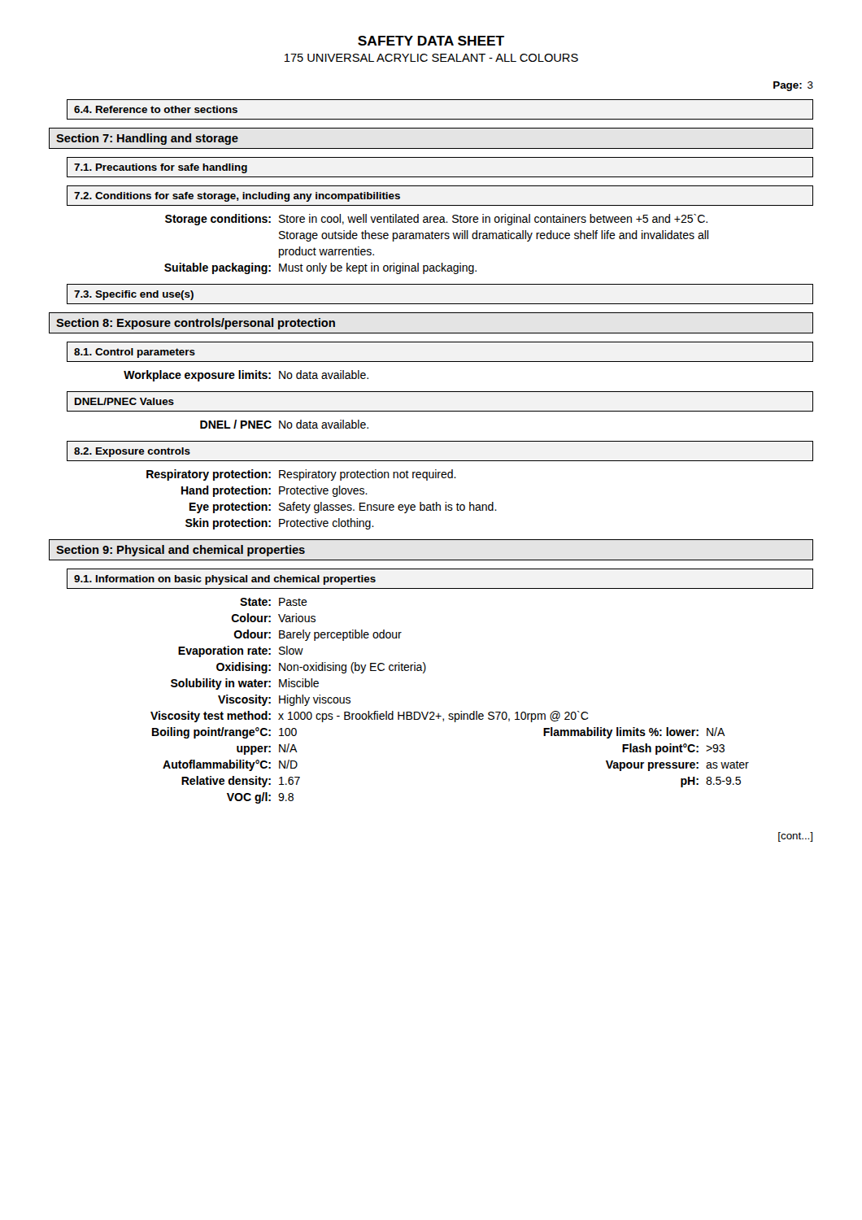SAFETY DATA SHEET
175 UNIVERSAL ACRYLIC SEALANT - ALL COLOURS
Page:3
6.4. Reference to other sections
Section 7: Handling and storage
7.1. Precautions for safe handling
7.2. Conditions for safe storage, including any incompatibilities
| Storage conditions: | Store in cool, well ventilated area. Store in original containers between +5 and +25`C. |
| | Storage outside these paramaters will dramatically reduce shelf life and invalidates all |
| | product warrenties. |
| Suitable packaging: | Must only be kept in original packaging. |
7.3. Specific end use(s)
Section 8: Exposure controls/personal protection
8.1. Control parameters
| Workplace exposure limits: | No data available. |
DNEL/PNEC Values
| DNEL / PNEC | No data available. |
8.2. Exposure controls
| Respiratory protection: | Respiratory protection not required. |
| Hand protection: | Protective gloves. |
| Eye protection: | Safety glasses. Ensure eye bath is to hand. |
| Skin protection: | Protective clothing. |
Section 9: Physical and chemical properties
9.1. Information on basic physical and chemical properties
| State: | Paste |
| Colour: | Various |
| Odour: | Barely perceptible odour |
| Evaporation rate: | Slow |
| Oxidising: | Non-oxidising (by EC criteria) |
| Solubility in water: | Miscible |
| Viscosity: | Highly viscous |
| Viscosity test method: | x 1000 cps - Brookfield HBDV2+, spindle S70, 10rpm @ 20`C |
| Boiling point/range°C: | 100 | Flammability limits %: lower: | N/A |
| upper: | N/A | Flash point°C: | >93 |
| Autoflammability°C: | N/D | Vapour pressure: | as water |
| Relative density: | 1.67 | pH: | 8.5-9.5 |
| VOC g/l: | 9.8 | | |
[cont...]